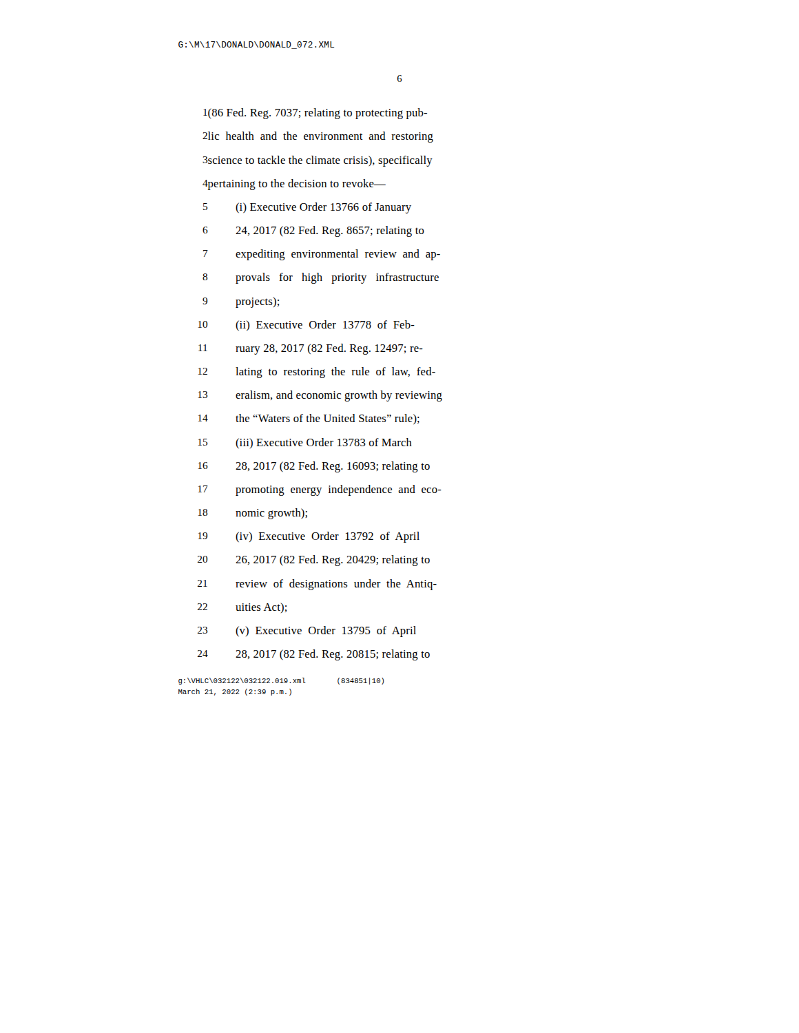G:\M\17\DONALD\DONALD_072.XML
6
| 1 | (86 Fed. Reg. 7037; relating to protecting pub- |
| 2 | lic health and the environment and restoring |
| 3 | science to tackle the climate crisis), specifically |
| 4 | pertaining to the decision to revoke— |
| 5 | (i) Executive Order 13766 of January |
| 6 | 24, 2017 (82 Fed. Reg. 8657; relating to |
| 7 | expediting environmental review and ap- |
| 8 | provals for high priority infrastructure |
| 9 | projects); |
| 10 | (ii) Executive Order 13778 of Feb- |
| 11 | ruary 28, 2017 (82 Fed. Reg. 12497; re- |
| 12 | lating to restoring the rule of law, fed- |
| 13 | eralism, and economic growth by reviewing |
| 14 | the “Waters of the United States” rule); |
| 15 | (iii) Executive Order 13783 of March |
| 16 | 28, 2017 (82 Fed. Reg. 16093; relating to |
| 17 | promoting energy independence and eco- |
| 18 | nomic growth); |
| 19 | (iv) Executive Order 13792 of April |
| 20 | 26, 2017 (82 Fed. Reg. 20429; relating to |
| 21 | review of designations under the Antiq- |
| 22 | uities Act); |
| 23 | (v) Executive Order 13795 of April |
| 24 | 28, 2017 (82 Fed. Reg. 20815; relating to |
g:\VHLC\032122\032122.019.xml (834851|10)
March 21, 2022 (2:39 p.m.)